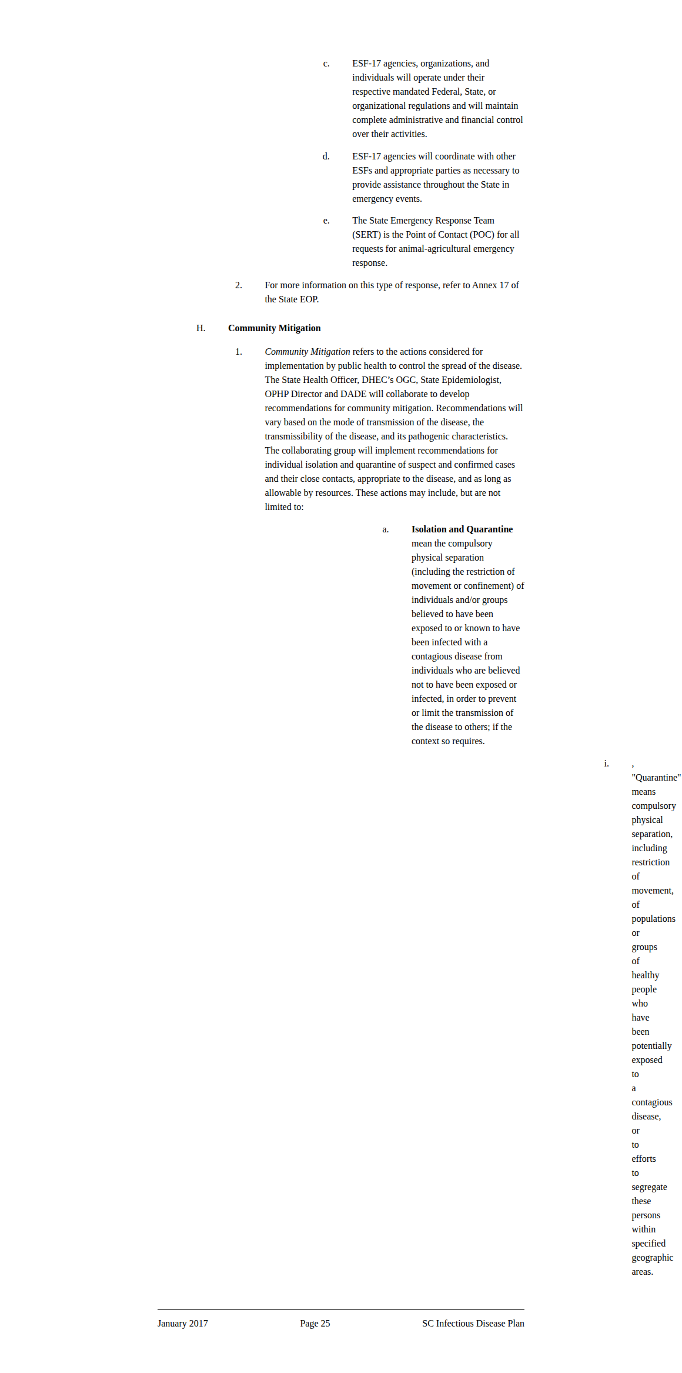c. ESF-17 agencies, organizations, and individuals will operate under their respective mandated Federal, State, or organizational regulations and will maintain complete administrative and financial control over their activities.
d. ESF-17 agencies will coordinate with other ESFs and appropriate parties as necessary to provide assistance throughout the State in emergency events.
e. The State Emergency Response Team (SERT) is the Point of Contact (POC) for all requests for animal-agricultural emergency response.
2. For more information on this type of response, refer to Annex 17 of the State EOP.
H. Community Mitigation
1. Community Mitigation refers to the actions considered for implementation by public health to control the spread of the disease. The State Health Officer, DHEC’s OGC, State Epidemiologist, OPHP Director and DADE will collaborate to develop recommendations for community mitigation. Recommendations will vary based on the mode of transmission of the disease, the transmissibility of the disease, and its pathogenic characteristics. The collaborating group will implement recommendations for individual isolation and quarantine of suspect and confirmed cases and their close contacts, appropriate to the disease, and as long as allowable by resources. These actions may include, but are not limited to:
a. Isolation and Quarantine mean the compulsory physical separation (including the restriction of movement or confinement) of individuals and/or groups believed to have been exposed to or known to have been infected with a contagious disease from individuals who are believed not to have been exposed or infected, in order to prevent or limit the transmission of the disease to others; if the context so requires.
i., "Quarantine" means compulsory physical separation, including restriction of movement, of populations or groups of healthy people who have been potentially exposed to a contagious disease, or to efforts to segregate these persons within specified geographic areas.
January 2017
Page 25
SC Infectious Disease Plan